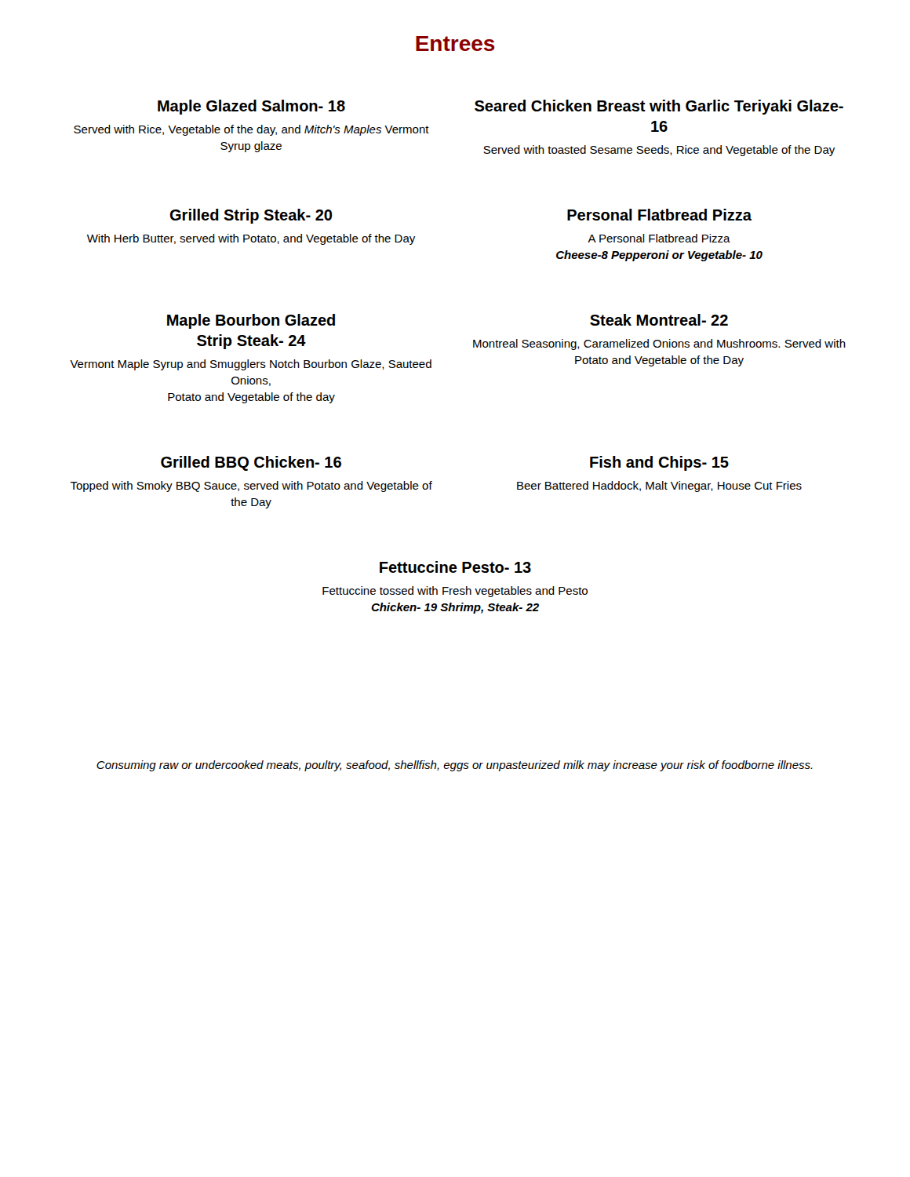Entrees
| Maple Glazed Salmon- 18 Served with Rice, Vegetable of the day, and Mitch's Maples Vermont Syrup glaze | Seared Chicken Breast with Garlic Teriyaki Glaze- 16 Served with toasted Sesame Seeds, Rice and Vegetable of the Day |
| Grilled Strip Steak- 20 With Herb Butter, served with Potato, and Vegetable of the Day | Personal Flatbread Pizza A Personal Flatbread Pizza Cheese-8 Pepperoni or Vegetable- 10 |
| Maple Bourbon Glazed Strip Steak- 24 Vermont Maple Syrup and Smugglers Notch Bourbon Glaze, Sauteed Onions, Potato and Vegetable of the day | Steak Montreal- 22 Montreal Seasoning, Caramelized Onions and Mushrooms. Served with Potato and Vegetable of the Day |
| Grilled BBQ Chicken- 16 Topped with Smoky BBQ Sauce, served with Potato and Vegetable of the Day | Fish and Chips- 15 Beer Battered Haddock, Malt Vinegar, House Cut Fries |
| Fettuccine Pesto- 13 Fettuccine tossed with Fresh vegetables and Pesto Chicken- 19 Shrimp, Steak- 22 |
Consuming raw or undercooked meats, poultry, seafood, shellfish, eggs or unpasteurized milk may increase your risk of foodborne illness.